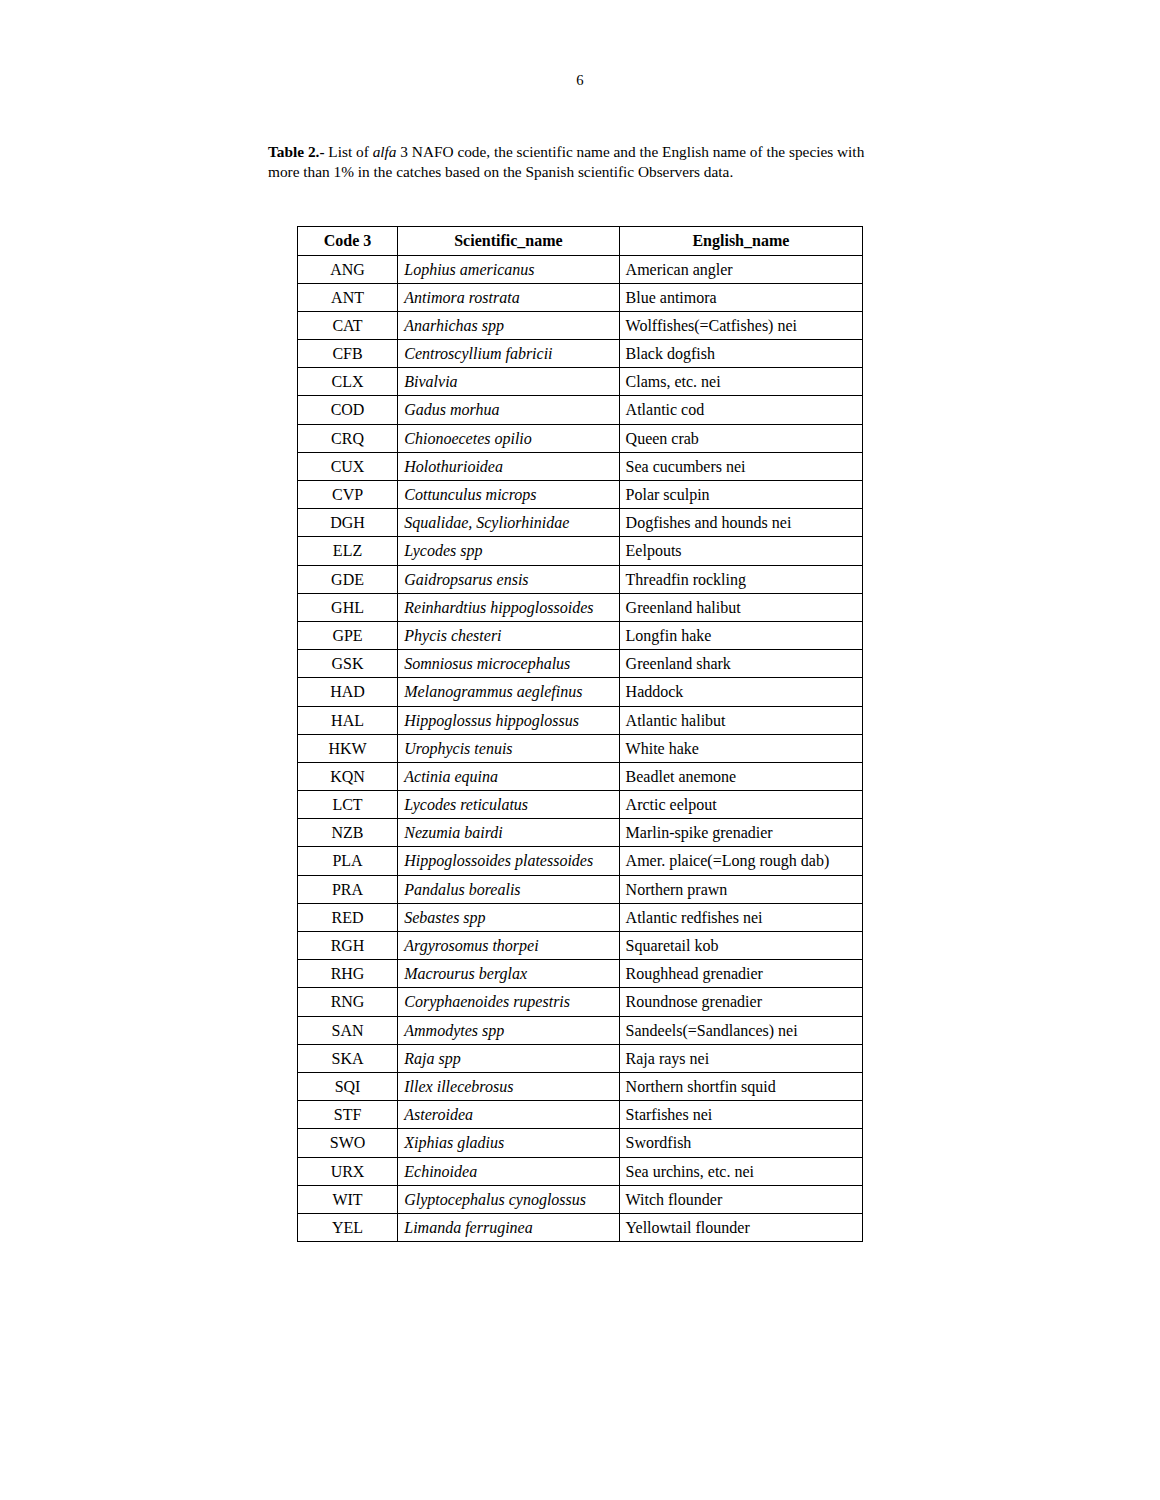6
Table 2.- List of alfa 3 NAFO code, the scientific name and the English name of the species with more than 1% in the catches based on the Spanish scientific Observers data.
| Code 3 | Scientific_name | English_name |
| --- | --- | --- |
| ANG | Lophius americanus | American angler |
| ANT | Antimora rostrata | Blue antimora |
| CAT | Anarhichas spp | Wolffishes(=Catfishes) nei |
| CFB | Centroscyllium fabricii | Black dogfish |
| CLX | Bivalvia | Clams, etc. nei |
| COD | Gadus morhua | Atlantic cod |
| CRQ | Chionoecetes opilio | Queen crab |
| CUX | Holothurioidea | Sea cucumbers nei |
| CVP | Cottunculus microps | Polar sculpin |
| DGH | Squalidae, Scyliorhinidae | Dogfishes and hounds nei |
| ELZ | Lycodes spp | Eelpouts |
| GDE | Gaidropsarus ensis | Threadfin rockling |
| GHL | Reinhardtius hippoglossoides | Greenland halibut |
| GPE | Phycis chesteri | Longfin hake |
| GSK | Somniosus microcephalus | Greenland shark |
| HAD | Melanogrammus aeglefinus | Haddock |
| HAL | Hippoglossus hippoglossus | Atlantic halibut |
| HKW | Urophycis tenuis | White hake |
| KQN | Actinia equina | Beadlet anemone |
| LCT | Lycodes reticulatus | Arctic eelpout |
| NZB | Nezumia bairdi | Marlin-spike grenadier |
| PLA | Hippoglossoides platessoides | Amer. plaice(=Long rough dab) |
| PRA | Pandalus borealis | Northern prawn |
| RED | Sebastes spp | Atlantic redfishes nei |
| RGH | Argyrosomus thorpei | Squaretail kob |
| RHG | Macrourus berglax | Roughhead grenadier |
| RNG | Coryphaenoides rupestris | Roundnose grenadier |
| SAN | Ammodytes spp | Sandeels(=Sandlances) nei |
| SKA | Raja spp | Raja rays nei |
| SQI | Illex illecebrosus | Northern shortfin squid |
| STF | Asteroidea | Starfishes nei |
| SWO | Xiphias gladius | Swordfish |
| URX | Echinoidea | Sea urchins, etc. nei |
| WIT | Glyptocephalus cynoglossus | Witch flounder |
| YEL | Limanda ferruginea | Yellowtail flounder |